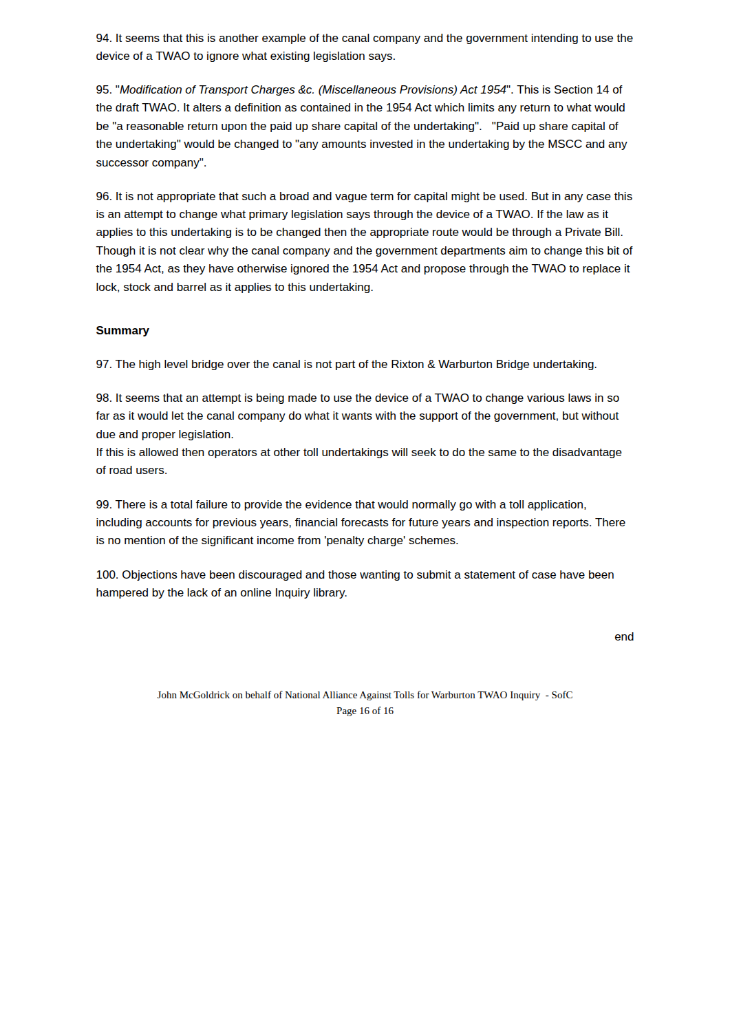94. It seems that this is another example of the canal company and the government intending to use the device of a TWAO to ignore what existing legislation says.
95. "Modification of Transport Charges &c. (Miscellaneous Provisions) Act 1954". This is Section 14 of the draft TWAO. It alters a definition as contained in the 1954 Act which limits any return to what would be "a reasonable return upon the paid up share capital of the undertaking". "Paid up share capital of the undertaking" would be changed to "any amounts invested in the undertaking by the MSCC and any successor company".
96. It is not appropriate that such a broad and vague term for capital might be used. But in any case this is an attempt to change what primary legislation says through the device of a TWAO. If the law as it applies to this undertaking is to be changed then the appropriate route would be through a Private Bill. Though it is not clear why the canal company and the government departments aim to change this bit of the 1954 Act, as they have otherwise ignored the 1954 Act and propose through the TWAO to replace it lock, stock and barrel as it applies to this undertaking.
Summary
97. The high level bridge over the canal is not part of the Rixton & Warburton Bridge undertaking.
98. It seems that an attempt is being made to use the device of a TWAO to change various laws in so far as it would let the canal company do what it wants with the support of the government, but without due and proper legislation.
If this is allowed then operators at other toll undertakings will seek to do the same to the disadvantage of road users.
99. There is a total failure to provide the evidence that would normally go with a toll application, including accounts for previous years, financial forecasts for future years and inspection reports. There is no mention of the significant income from 'penalty charge' schemes.
100. Objections have been discouraged and those wanting to submit a statement of case have been hampered by the lack of an online Inquiry library.
end
John McGoldrick on behalf of National Alliance Against Tolls for Warburton TWAO Inquiry - SofC
Page 16 of 16